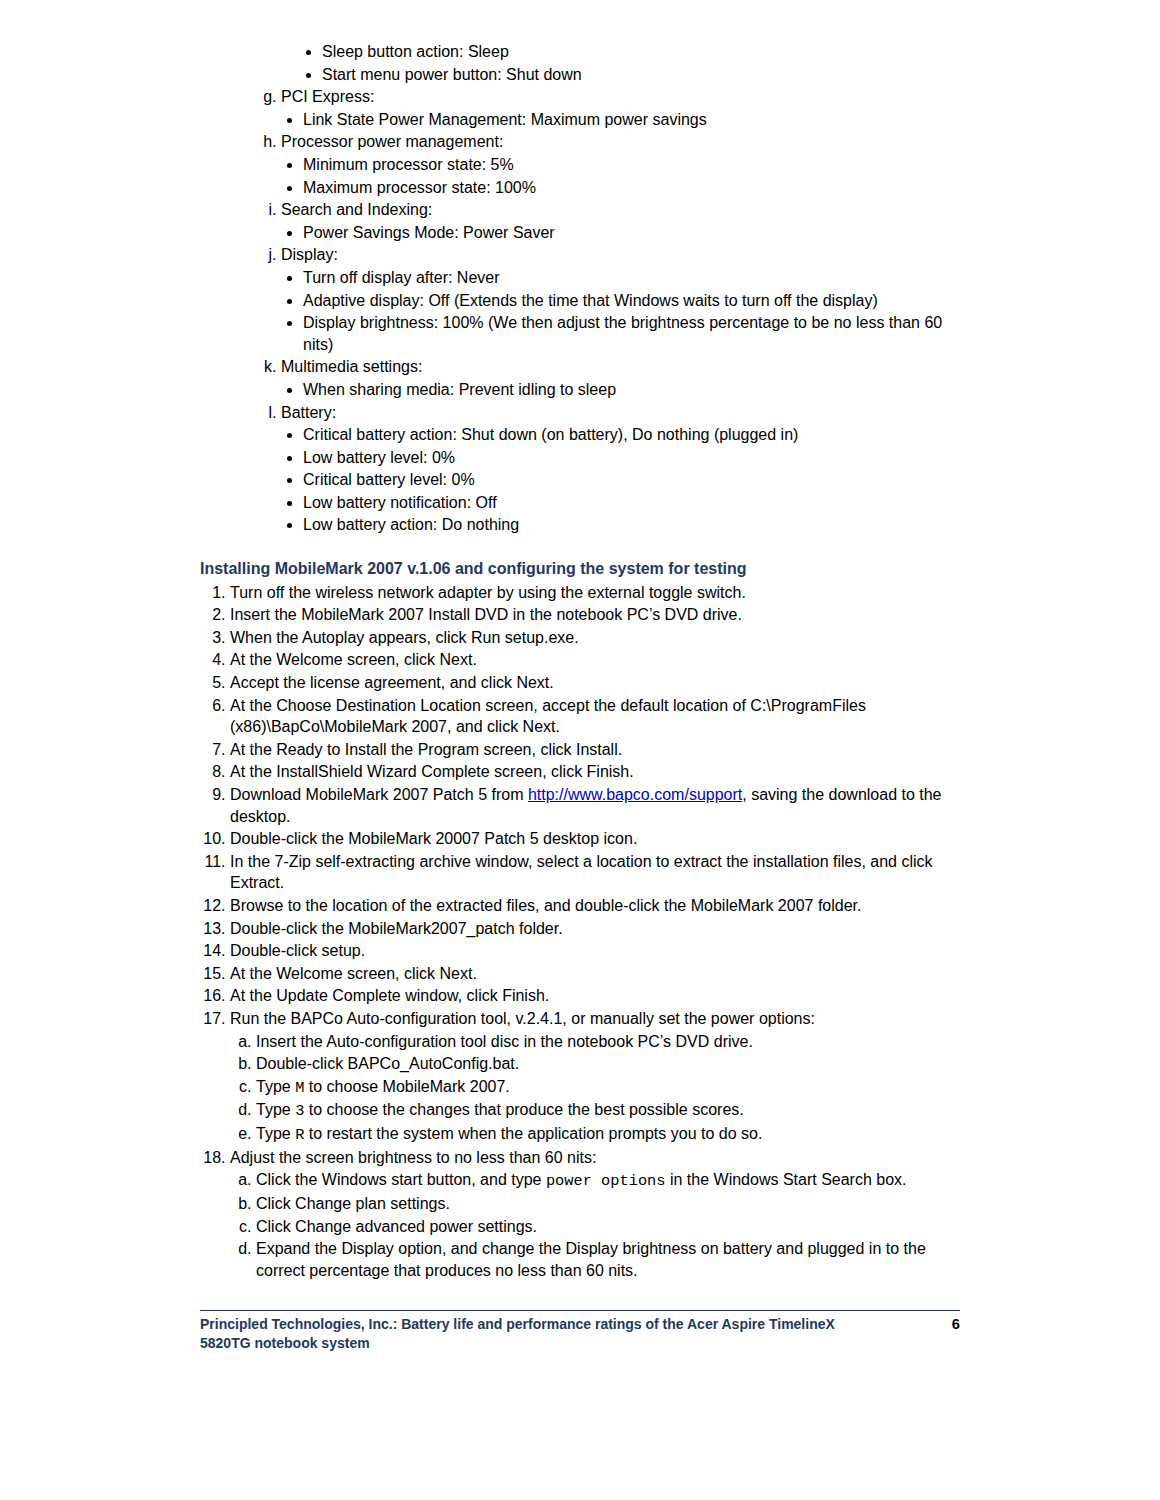Sleep button action: Sleep
Start menu power button: Shut down
PCI Express:
Link State Power Management: Maximum power savings
Processor power management:
Minimum processor state: 5%
Maximum processor state: 100%
Search and Indexing:
Power Savings Mode: Power Saver
Display:
Turn off display after: Never
Adaptive display: Off (Extends the time that Windows waits to turn off the display)
Display brightness: 100% (We then adjust the brightness percentage to be no less than 60 nits)
Multimedia settings:
When sharing media: Prevent idling to sleep
Battery:
Critical battery action: Shut down (on battery), Do nothing (plugged in)
Low battery level: 0%
Critical battery level: 0%
Low battery notification: Off
Low battery action: Do nothing
Installing MobileMark 2007 v.1.06 and configuring the system for testing
Turn off the wireless network adapter by using the external toggle switch.
Insert the MobileMark 2007 Install DVD in the notebook PC’s DVD drive.
When the Autoplay appears, click Run setup.exe.
At the Welcome screen, click Next.
Accept the license agreement, and click Next.
At the Choose Destination Location screen, accept the default location of C:\ProgramFiles (x86)\BapCo\MobileMark 2007, and click Next.
At the Ready to Install the Program screen, click Install.
At the InstallShield Wizard Complete screen, click Finish.
Download MobileMark 2007 Patch 5 from http://www.bapco.com/support, saving the download to the desktop.
Double-click the MobileMark 20007 Patch 5 desktop icon.
In the 7-Zip self-extracting archive window, select a location to extract the installation files, and click Extract.
Browse to the location of the extracted files, and double-click the MobileMark 2007 folder.
Double-click the MobileMark2007_patch folder.
Double-click setup.
At the Welcome screen, click Next.
At the Update Complete window, click Finish.
Run the BAPCo Auto-configuration tool, v.2.4.1, or manually set the power options:
Insert the Auto-configuration tool disc in the notebook PC’s DVD drive.
Double-click BAPCo_AutoConfig.bat.
Type M to choose MobileMark 2007.
Type 3 to choose the changes that produce the best possible scores.
Type R to restart the system when the application prompts you to do so.
Adjust the screen brightness to no less than 60 nits:
Click the Windows start button, and type power options in the Windows Start Search box.
Click Change plan settings.
Click Change advanced power settings.
Expand the Display option, and change the Display brightness on battery and plugged in to the correct percentage that produces no less than 60 nits.
6 Principled Technologies, Inc.: Battery life and performance ratings of the Acer Aspire TimelineX 5820TG notebook system